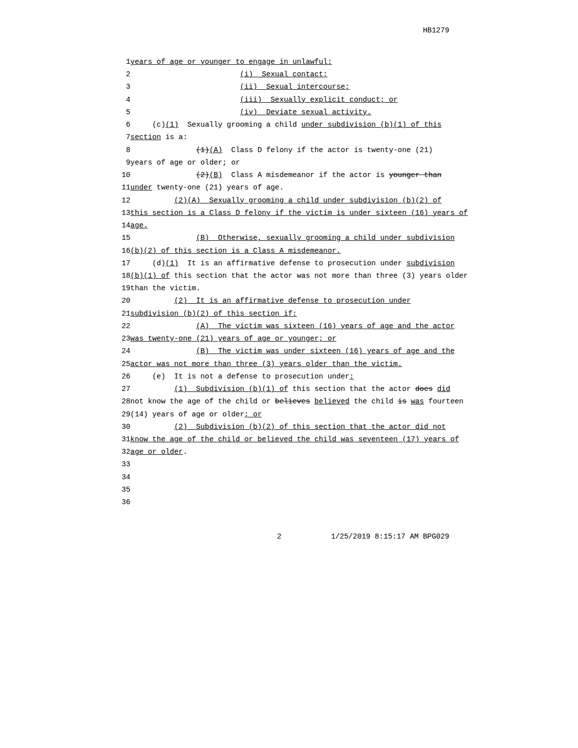HB1279
| 1 | years of age or younger to engage in unlawful: |
| 2 | (i) Sexual contact; |
| 3 | (ii) Sexual intercourse; |
| 4 | (iii) Sexually explicit conduct; or |
| 5 | (iv) Deviate sexual activity. |
| 6 | (c) (1) Sexually grooming a child under subdivision (b)(1) of this |
| 7 | section is a: |
| 8 | (1) (A) Class D felony if the actor is twenty-one (21) |
| 9 | years of age or older; or |
| 10 | (2) (B) Class A misdemeanor if the actor is younger than |
| 11 | under twenty-one (21) years of age. |
| 12 | (2)(A) Sexually grooming a child under subdivision (b)(2) of |
| 13 | this section is a Class D felony if the victim is under sixteen (16) years of |
| 14 | age. |
| 15 | (B) Otherwise, sexually grooming a child under subdivision |
| 16 | (b)(2) of this section is a Class A misdemeanor. |
| 17 | (d) (1) It is an affirmative defense to prosecution under subdivision |
| 18 | (b)(1) of this section that the actor was not more than three (3) years older |
| 19 | than the victim. |
| 20 | (2) It is an affirmative defense to prosecution under |
| 21 | subdivision (b)(2) of this section if: |
| 22 | (A) The victim was sixteen (16) years of age and the actor |
| 23 | was twenty-one (21) years of age or younger; or |
| 24 | (B) The victim was under sixteen (16) years of age and the |
| 25 | actor was not more than three (3) years older than the victim. |
| 26 | (e) It is not a defense to prosecution under : |
| 27 | (1) Subdivision (b)(1) of this section that the actor does did |
| 28 | not know the age of the child or believes believed the child is was fourteen |
| 29 | (14) years of age or older ; or |
| 30 | (2) Subdivision (b)(2) of this section that the actor did not |
| 31 | know the age of the child or believed the child was seventeen (17) years of |
| 32 | age or older . |
| 33 | |
| 34 | |
| 35 | |
| 36 | |
2 1/25/2019 8:15:17 AM BPG029